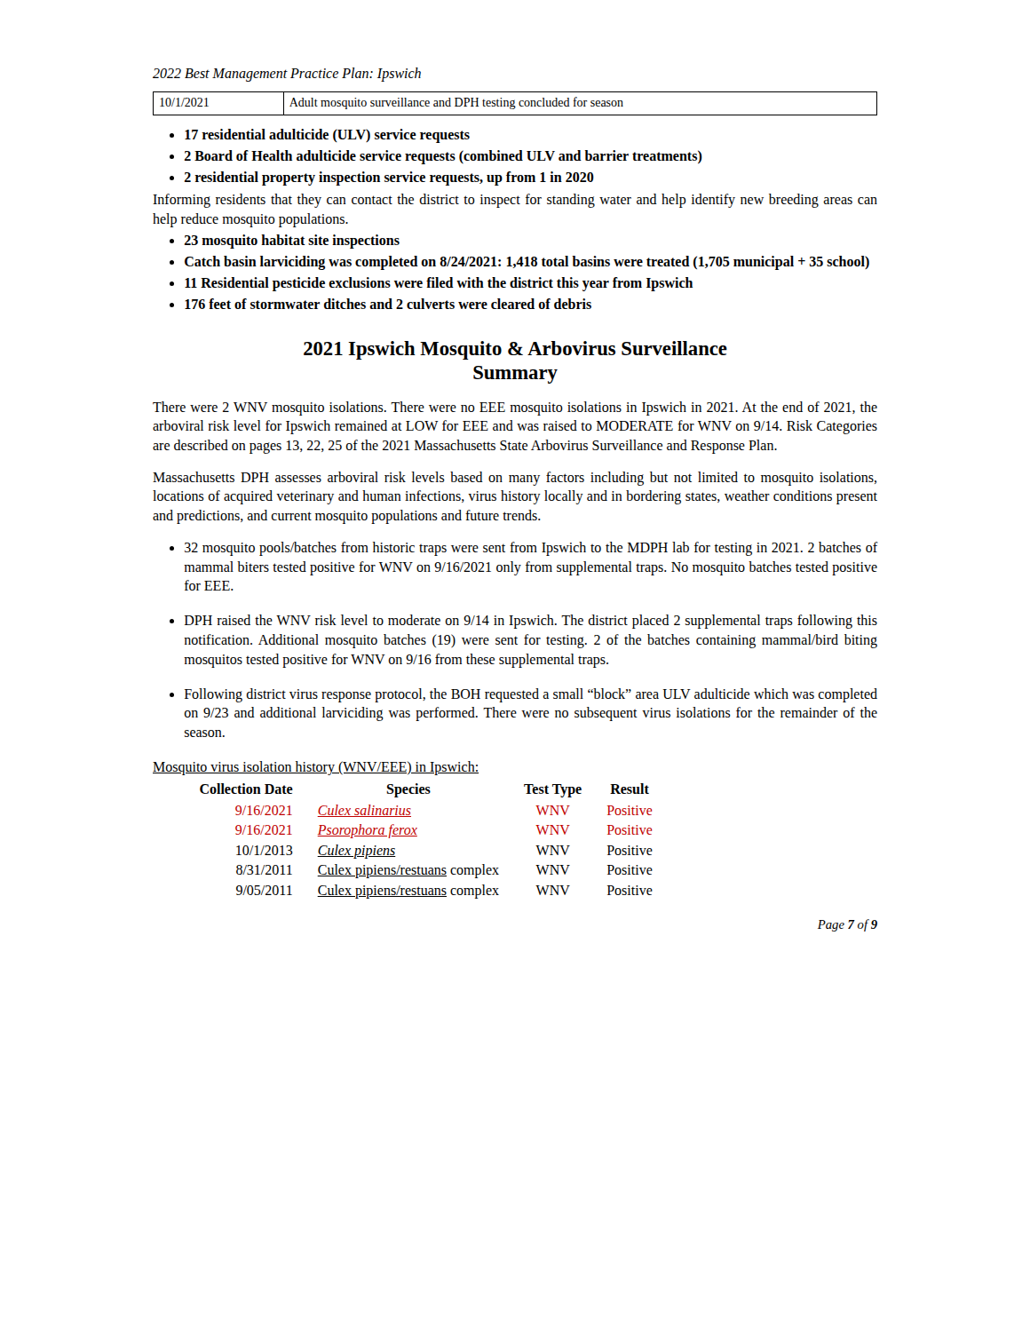2022 Best Management Practice Plan: Ipswich
| 10/1/2021 | Adult mosquito surveillance and DPH testing concluded for season |
17 residential adulticide (ULV) service requests
2 Board of Health adulticide service requests (combined ULV and barrier treatments)
2 residential property inspection service requests, up from 1 in 2020
Informing residents that they can contact the district to inspect for standing water and help identify new breeding areas can help reduce mosquito populations.
23 mosquito habitat site inspections
Catch basin larviciding was completed on 8/24/2021: 1,418 total basins were treated (1,705 municipal + 35 school)
11 Residential pesticide exclusions were filed with the district this year from Ipswich
176 feet of stormwater ditches and 2 culverts were cleared of debris
2021 Ipswich Mosquito & Arbovirus SurveillanceSummary
There were 2 WNV mosquito isolations. There were no EEE mosquito isolations in Ipswich in 2021. At the end of 2021, the arboviral risk level for Ipswich remained at LOW for EEE and was raised to MODERATE for WNV on 9/14. Risk Categories are described on pages 13, 22, 25 of the 2021 Massachusetts State Arbovirus Surveillance and Response Plan.
Massachusetts DPH assesses arboviral risk levels based on many factors including but not limited to mosquito isolations, locations of acquired veterinary and human infections, virus history locally and in bordering states, weather conditions present and predictions, and current mosquito populations and future trends.
32 mosquito pools/batches from historic traps were sent from Ipswich to the MDPH lab for testing in 2021. 2 batches of mammal biters tested positive for WNV on 9/16/2021 only from supplemental traps. No mosquito batches tested positive for EEE.
DPH raised the WNV risk level to moderate on 9/14 in Ipswich. The district placed 2 supplemental traps following this notification. Additional mosquito batches (19) were sent for testing. 2 of the batches containing mammal/bird biting mosquitos tested positive for WNV on 9/16 from these supplemental traps.
Following district virus response protocol, the BOH requested a small “block” area ULV adulticide which was completed on 9/23 and additional larviciding was performed. There were no subsequent virus isolations for the remainder of the season.
Mosquito virus isolation history (WNV/EEE) in Ipswich:
| Collection Date | Species | Test Type | Result |
| --- | --- | --- | --- |
| 9/16/2021 | Culex salinarius | WNV | Positive |
| 9/16/2021 | Psorophora ferox | WNV | Positive |
| 10/1/2013 | Culex pipiens | WNV | Positive |
| 8/31/2011 | Culex pipiens/restuans complex | WNV | Positive |
| 9/05/2011 | Culex pipiens/restuans complex | WNV | Positive |
Page 7 of 9